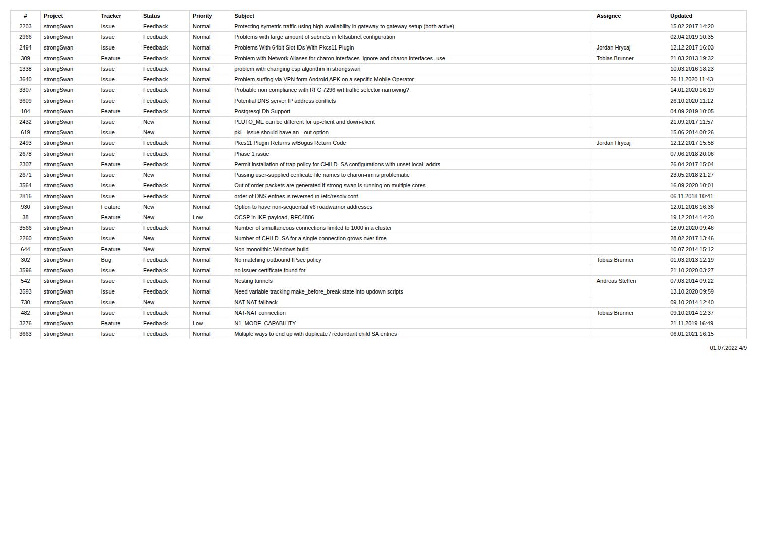| # | Project | Tracker | Status | Priority | Subject | Assignee | Updated |
| --- | --- | --- | --- | --- | --- | --- | --- |
| 2203 | strongSwan | Issue | Feedback | Normal | Protecting symetric traffic using high availability in gateway to gateway setup (both active) | | 15.02.2017 14:20 |
| 2966 | strongSwan | Issue | Feedback | Normal | Problems with large amount of subnets in leftsubnet configuration | | 02.04.2019 10:35 |
| 2494 | strongSwan | Issue | Feedback | Normal | Problems With 64bit Slot IDs With Pkcs11 Plugin | Jordan Hrycaj | 12.12.2017 16:03 |
| 309 | strongSwan | Feature | Feedback | Normal | Problem with Network Aliases for charon.interfaces_ignore and charon.interfaces_use | Tobias Brunner | 21.03.2013 19:32 |
| 1338 | strongSwan | Issue | Feedback | Normal | problem with changing esp algorithm in strongswan | | 10.03.2016 18:23 |
| 3640 | strongSwan | Issue | Feedback | Normal | Problem surfing via VPN form Android APK on a sepcific Mobile Operator | | 26.11.2020 11:43 |
| 3307 | strongSwan | Issue | Feedback | Normal | Probable non compliance with RFC 7296 wrt traffic selector narrowing? | | 14.01.2020 16:19 |
| 3609 | strongSwan | Issue | Feedback | Normal | Potential DNS server IP address conflicts | | 26.10.2020 11:12 |
| 104 | strongSwan | Feature | Feedback | Normal | Postgresql Db Support | | 04.09.2019 10:05 |
| 2432 | strongSwan | Issue | New | Normal | PLUTO_ME can be different for up-client and down-client | | 21.09.2017 11:57 |
| 619 | strongSwan | Issue | New | Normal | pki --issue should have an --out option | | 15.06.2014 00:26 |
| 2493 | strongSwan | Issue | Feedback | Normal | Pkcs11 Plugin Returns w/Bogus Return Code | Jordan Hrycaj | 12.12.2017 15:58 |
| 2678 | strongSwan | Issue | Feedback | Normal | Phase 1 issue | | 07.06.2018 20:06 |
| 2307 | strongSwan | Feature | Feedback | Normal | Permit installation of trap policy for CHILD_SA configurations with unset local_addrs | | 26.04.2017 15:04 |
| 2671 | strongSwan | Issue | New | Normal | Passing user-supplied cerificate file names to charon-nm is problematic | | 23.05.2018 21:27 |
| 3564 | strongSwan | Issue | Feedback | Normal | Out of order packets are generated if strong swan is running on multiple cores | | 16.09.2020 10:01 |
| 2816 | strongSwan | Issue | Feedback | Normal | order of DNS entries is reversed in /etc/resolv.conf | | 06.11.2018 10:41 |
| 930 | strongSwan | Feature | New | Normal | Option to have non-sequential v6 roadwarrior addresses | | 12.01.2016 16:36 |
| 38 | strongSwan | Feature | New | Low | OCSP in IKE payload, RFC4806 | | 19.12.2014 14:20 |
| 3566 | strongSwan | Issue | Feedback | Normal | Number of simultaneous connections limited to 1000 in a cluster | | 18.09.2020 09:46 |
| 2260 | strongSwan | Issue | New | Normal | Number of CHILD_SA for a single connection grows over time | | 28.02.2017 13:46 |
| 644 | strongSwan | Feature | New | Normal | Non-monolithic Windows build | | 10.07.2014 15:12 |
| 302 | strongSwan | Bug | Feedback | Normal | No matching outbound IPsec policy | Tobias Brunner | 01.03.2013 12:19 |
| 3596 | strongSwan | Issue | Feedback | Normal | no issuer certificate found for | | 21.10.2020 03:27 |
| 542 | strongSwan | Issue | Feedback | Normal | Nesting tunnels | Andreas Steffen | 07.03.2014 09:22 |
| 3593 | strongSwan | Issue | Feedback | Normal | Need variable tracking make_before_break state into updown scripts | | 13.10.2020 09:59 |
| 730 | strongSwan | Issue | New | Normal | NAT-NAT fallback | | 09.10.2014 12:40 |
| 482 | strongSwan | Issue | Feedback | Normal | NAT-NAT connection | Tobias Brunner | 09.10.2014 12:37 |
| 3276 | strongSwan | Feature | Feedback | Low | N1_MODE_CAPABILITY | | 21.11.2019 16:49 |
| 3663 | strongSwan | Issue | Feedback | Normal | Multiple ways to end up with duplicate / redundant child SA entries | | 06.01.2021 16:15 |
01.07.2022 4/9